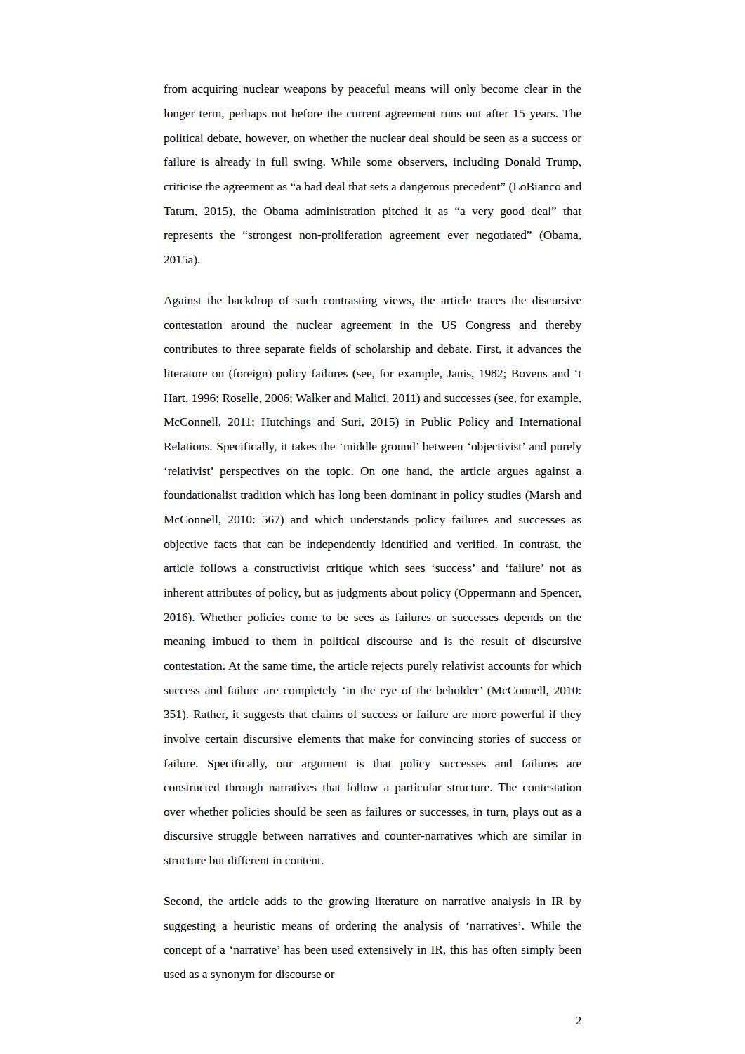from acquiring nuclear weapons by peaceful means will only become clear in the longer term, perhaps not before the current agreement runs out after 15 years. The political debate, however, on whether the nuclear deal should be seen as a success or failure is already in full swing. While some observers, including Donald Trump, criticise the agreement as “a bad deal that sets a dangerous precedent” (LoBianco and Tatum, 2015), the Obama administration pitched it as “a very good deal” that represents the “strongest non-proliferation agreement ever negotiated” (Obama, 2015a).
Against the backdrop of such contrasting views, the article traces the discursive contestation around the nuclear agreement in the US Congress and thereby contributes to three separate fields of scholarship and debate. First, it advances the literature on (foreign) policy failures (see, for example, Janis, 1982; Bovens and ‘t Hart, 1996; Roselle, 2006; Walker and Malici, 2011) and successes (see, for example, McConnell, 2011; Hutchings and Suri, 2015) in Public Policy and International Relations. Specifically, it takes the ‘middle ground’ between ‘objectivist’ and purely ‘relativist’ perspectives on the topic. On one hand, the article argues against a foundationalist tradition which has long been dominant in policy studies (Marsh and McConnell, 2010: 567) and which understands policy failures and successes as objective facts that can be independently identified and verified. In contrast, the article follows a constructivist critique which sees ‘success’ and ‘failure’ not as inherent attributes of policy, but as judgments about policy (Oppermann and Spencer, 2016). Whether policies come to be sees as failures or successes depends on the meaning imbued to them in political discourse and is the result of discursive contestation. At the same time, the article rejects purely relativist accounts for which success and failure are completely ‘in the eye of the beholder’ (McConnell, 2010: 351). Rather, it suggests that claims of success or failure are more powerful if they involve certain discursive elements that make for convincing stories of success or failure. Specifically, our argument is that policy successes and failures are constructed through narratives that follow a particular structure. The contestation over whether policies should be seen as failures or successes, in turn, plays out as a discursive struggle between narratives and counter-narratives which are similar in structure but different in content.
Second, the article adds to the growing literature on narrative analysis in IR by suggesting a heuristic means of ordering the analysis of ‘narratives’. While the concept of a ‘narrative’ has been used extensively in IR, this has often simply been used as a synonym for discourse or
2